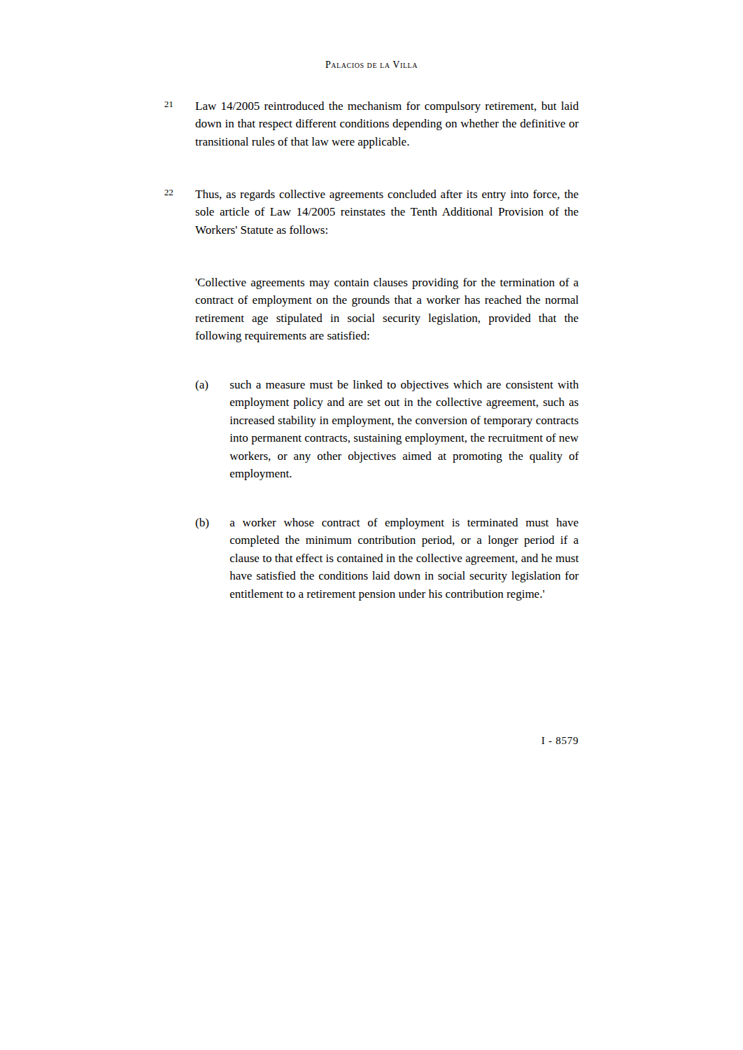Palacios de la Villa
21 Law 14/2005 reintroduced the mechanism for compulsory retirement, but laid down in that respect different conditions depending on whether the definitive or transitional rules of that law were applicable.
22 Thus, as regards collective agreements concluded after its entry into force, the sole article of Law 14/2005 reinstates the Tenth Additional Provision of the Workers' Statute as follows:
'Collective agreements may contain clauses providing for the termination of a contract of employment on the grounds that a worker has reached the normal retirement age stipulated in social security legislation, provided that the following requirements are satisfied:
(a) such a measure must be linked to objectives which are consistent with employment policy and are set out in the collective agreement, such as increased stability in employment, the conversion of temporary contracts into permanent contracts, sustaining employment, the recruitment of new workers, or any other objectives aimed at promoting the quality of employment.
(b) a worker whose contract of employment is terminated must have completed the minimum contribution period, or a longer period if a clause to that effect is contained in the collective agreement, and he must have satisfied the conditions laid down in social security legislation for entitlement to a retirement pension under his contribution regime.'
I - 8579